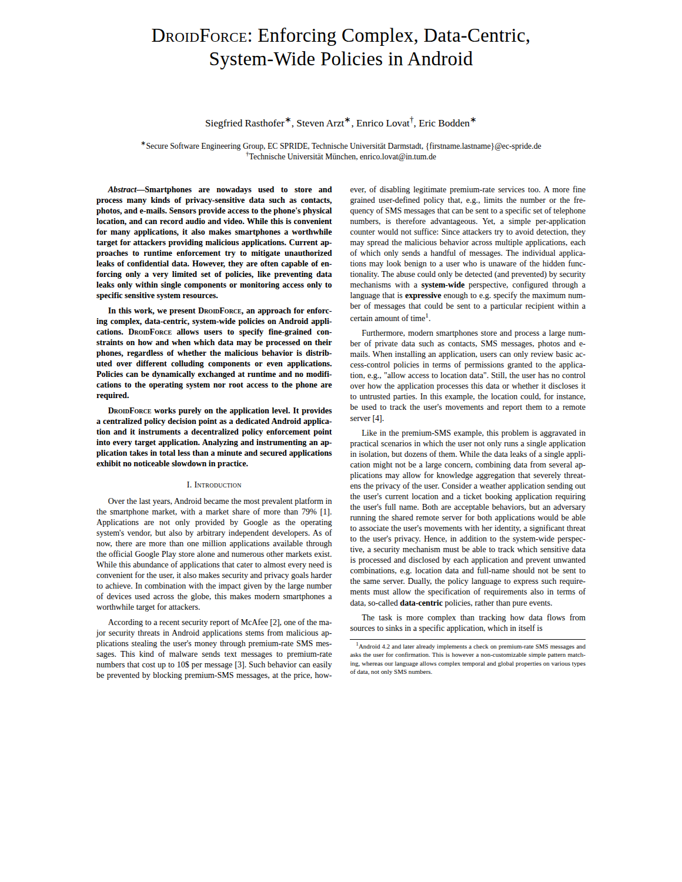DroidForce: Enforcing Complex, Data-Centric,
System-Wide Policies in Android
Siegfried Rasthofer∗, Steven Arzt∗, Enrico Lovat†, Eric Bodden∗
∗Secure Software Engineering Group, EC SPRIDE, Technische Universität Darmstadt, {firstname.lastname}@ec-spride.de
†Technische Universität München, enrico.lovat@in.tum.de
Abstract—Smartphones are nowadays used to store and process many kinds of privacy-sensitive data such as contacts, photos, and e-mails. Sensors provide access to the phone's physical location, and can record audio and video. While this is convenient for many applications, it also makes smartphones a worthwhile target for attackers providing malicious applications. Current approaches to runtime enforcement try to mitigate unauthorized leaks of confidential data. However, they are often capable of enforcing only a very limited set of policies, like preventing data leaks only within single components or monitoring access only to specific sensitive system resources.
In this work, we present DroidForce, an approach for enforcing complex, data-centric, system-wide policies on Android applications. DroidForce allows users to specify fine-grained constraints on how and when which data may be processed on their phones, regardless of whether the malicious behavior is distributed over different colluding components or even applications. Policies can be dynamically exchanged at runtime and no modifications to the operating system nor root access to the phone are required.
DroidForce works purely on the application level. It provides a centralized policy decision point as a dedicated Android application and it instruments a decentralized policy enforcement point into every target application. Analyzing and instrumenting an application takes in total less than a minute and secured applications exhibit no noticeable slowdown in practice.
I. Introduction
Over the last years, Android became the most prevalent platform in the smartphone market, with a market share of more than 79% [1]. Applications are not only provided by Google as the operating system's vendor, but also by arbitrary independent developers. As of now, there are more than one million applications available through the official Google Play store alone and numerous other markets exist. While this abundance of applications that cater to almost every need is convenient for the user, it also makes security and privacy goals harder to achieve. In combination with the impact given by the large number of devices used across the globe, this makes modern smartphones a worthwhile target for attackers.
According to a recent security report of McAfee [2], one of the major security threats in Android applications stems from malicious applications stealing the user's money through premium-rate SMS messages. This kind of malware sends text messages to premium-rate numbers that cost up to 10$ per message [3]. Such behavior can easily be prevented by blocking premium-SMS messages, at the price, however, of disabling legitimate premium-rate services too. A more fine grained user-defined policy that, e.g., limits the number or the frequency of SMS messages that can be sent to a specific set of telephone numbers, is therefore advantageous. Yet, a simple per-application counter would not suffice: Since attackers try to avoid detection, they may spread the malicious behavior across multiple applications, each of which only sends a handful of messages. The individual applications may look benign to a user who is unaware of the hidden functionality. The abuse could only be detected (and prevented) by security mechanisms with a system-wide perspective, configured through a language that is expressive enough to e.g. specify the maximum number of messages that could be sent to a particular recipient within a certain amount of time1.
Furthermore, modern smartphones store and process a large number of private data such as contacts, SMS messages, photos and e-mails. When installing an application, users can only review basic access-control policies in terms of permissions granted to the application, e.g., "allow access to location data". Still, the user has no control over how the application processes this data or whether it discloses it to untrusted parties. In this example, the location could, for instance, be used to track the user's movements and report them to a remote server [4].
Like in the premium-SMS example, this problem is aggravated in practical scenarios in which the user not only runs a single application in isolation, but dozens of them. While the data leaks of a single application might not be a large concern, combining data from several applications may allow for knowledge aggregation that severely threatens the privacy of the user. Consider a weather application sending out the user's current location and a ticket booking application requiring the user's full name. Both are acceptable behaviors, but an adversary running the shared remote server for both applications would be able to associate the user's movements with her identity, a significant threat to the user's privacy. Hence, in addition to the system-wide perspective, a security mechanism must be able to track which sensitive data is processed and disclosed by each application and prevent unwanted combinations, e.g. location data and full-name should not be sent to the same server. Dually, the policy language to express such requirements must allow the specification of requirements also in terms of data, so-called data-centric policies, rather than pure events.
The task is more complex than tracking how data flows from sources to sinks in a specific application, which in itself is
1Android 4.2 and later already implements a check on premium-rate SMS messages and asks the user for confirmation. This is however a non-customizable simple pattern matching, whereas our language allows complex temporal and global properties on various types of data, not only SMS numbers.